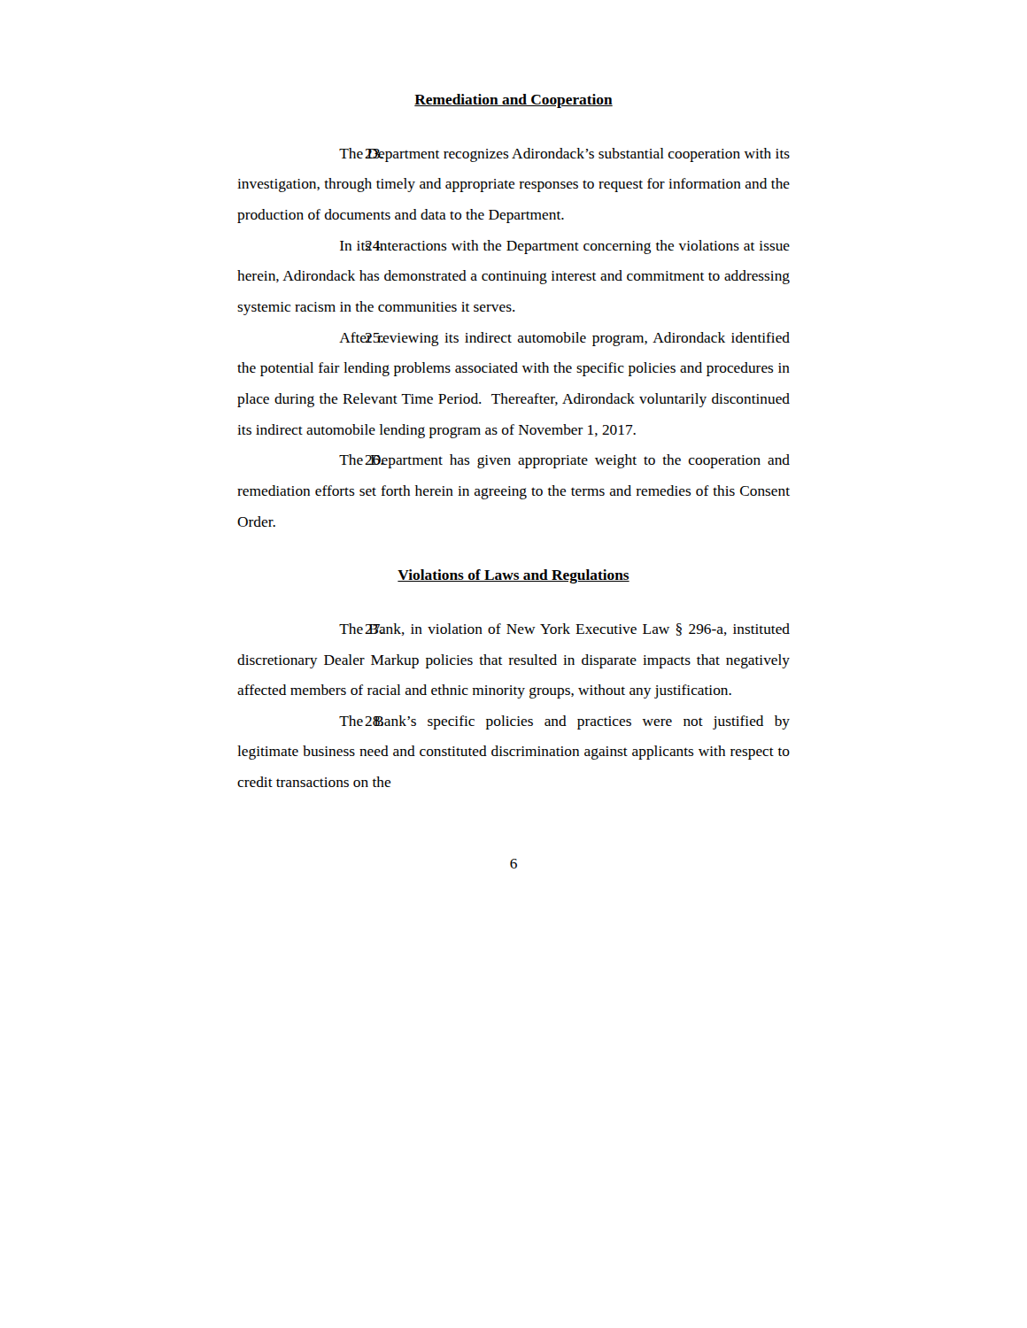Remediation and Cooperation
23. The Department recognizes Adirondack’s substantial cooperation with its investigation, through timely and appropriate responses to request for information and the production of documents and data to the Department.
24. In its interactions with the Department concerning the violations at issue herein, Adirondack has demonstrated a continuing interest and commitment to addressing systemic racism in the communities it serves.
25. After reviewing its indirect automobile program, Adirondack identified the potential fair lending problems associated with the specific policies and procedures in place during the Relevant Time Period. Thereafter, Adirondack voluntarily discontinued its indirect automobile lending program as of November 1, 2017.
26. The Department has given appropriate weight to the cooperation and remediation efforts set forth herein in agreeing to the terms and remedies of this Consent Order.
Violations of Laws and Regulations
27. The Bank, in violation of New York Executive Law § 296-a, instituted discretionary Dealer Markup policies that resulted in disparate impacts that negatively affected members of racial and ethnic minority groups, without any justification.
28. The Bank’s specific policies and practices were not justified by legitimate business need and constituted discrimination against applicants with respect to credit transactions on the
6